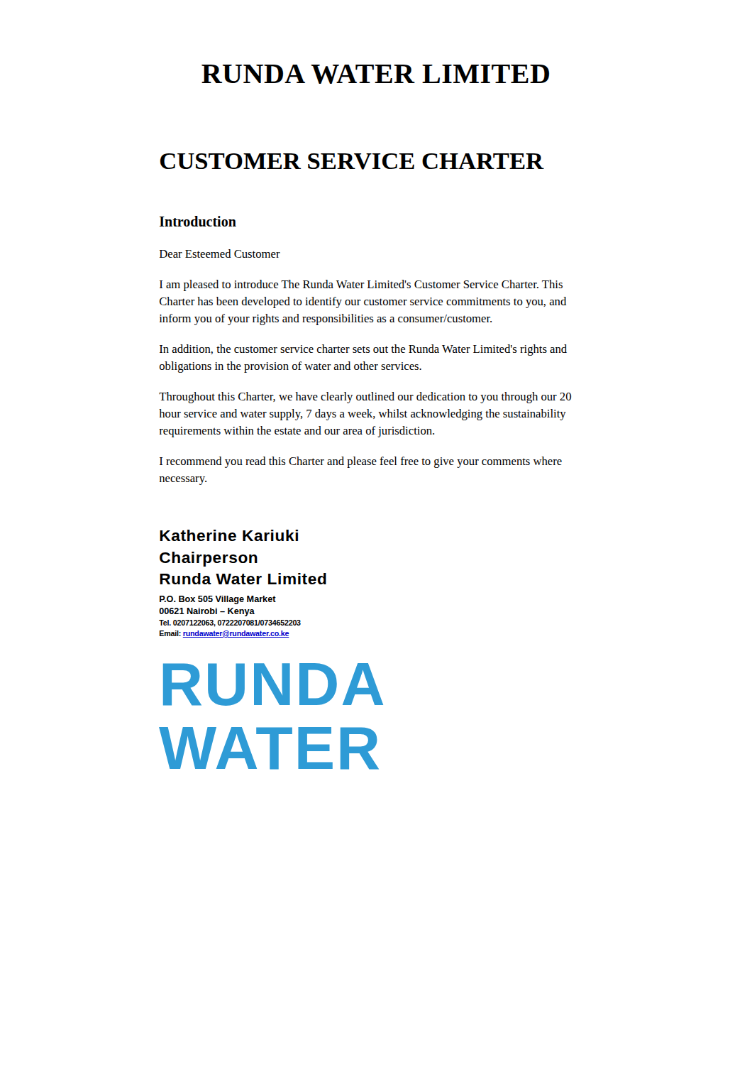RUNDA WATER LIMITED
CUSTOMER SERVICE CHARTER
Introduction
Dear Esteemed Customer
I am pleased to introduce The Runda Water Limited's Customer Service Charter. This Charter has been developed to identify our customer service commitments to you, and inform you of your rights and responsibilities as a consumer/customer.
In addition, the customer service charter sets out the Runda Water Limited's rights and obligations in the provision of water and other services.
Throughout this Charter, we have clearly outlined our dedication to you through our 20 hour service and water supply, 7 days a week, whilst acknowledging the sustainability requirements within the estate and our area of jurisdiction.
I recommend you read this Charter and please feel free to give your comments where necessary.
Katherine Kariuki Chairperson Runda Water Limited
P.O. Box 505 Village Market
00621 Nairobi – Kenya
Tel. 0207122063, 0722207081/0734652203
Email: rundawater@rundawater.co.ke
RUNDA WATER